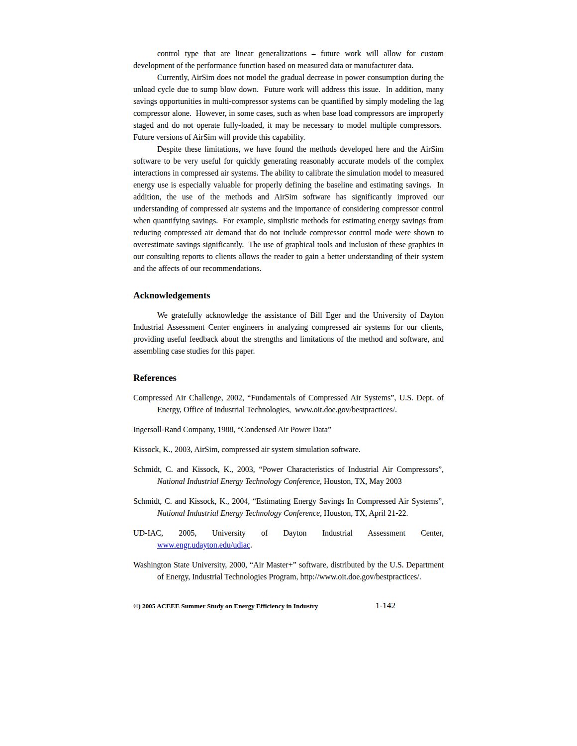control type that are linear generalizations – future work will allow for custom development of the performance function based on measured data or manufacturer data.
Currently, AirSim does not model the gradual decrease in power consumption during the unload cycle due to sump blow down. Future work will address this issue. In addition, many savings opportunities in multi-compressor systems can be quantified by simply modeling the lag compressor alone. However, in some cases, such as when base load compressors are improperly staged and do not operate fully-loaded, it may be necessary to model multiple compressors. Future versions of AirSim will provide this capability.
Despite these limitations, we have found the methods developed here and the AirSim software to be very useful for quickly generating reasonably accurate models of the complex interactions in compressed air systems. The ability to calibrate the simulation model to measured energy use is especially valuable for properly defining the baseline and estimating savings. In addition, the use of the methods and AirSim software has significantly improved our understanding of compressed air systems and the importance of considering compressor control when quantifying savings. For example, simplistic methods for estimating energy savings from reducing compressed air demand that do not include compressor control mode were shown to overestimate savings significantly. The use of graphical tools and inclusion of these graphics in our consulting reports to clients allows the reader to gain a better understanding of their system and the affects of our recommendations.
Acknowledgements
We gratefully acknowledge the assistance of Bill Eger and the University of Dayton Industrial Assessment Center engineers in analyzing compressed air systems for our clients, providing useful feedback about the strengths and limitations of the method and software, and assembling case studies for this paper.
References
Compressed Air Challenge, 2002, “Fundamentals of Compressed Air Systems”, U.S. Dept. of Energy, Office of Industrial Technologies, www.oit.doe.gov/bestpractices/.
Ingersoll-Rand Company, 1988, “Condensed Air Power Data”
Kissock, K., 2003, AirSim, compressed air system simulation software.
Schmidt, C. and Kissock, K., 2003, “Power Characteristics of Industrial Air Compressors”, National Industrial Energy Technology Conference, Houston, TX, May 2003
Schmidt, C. and Kissock, K., 2004, “Estimating Energy Savings In Compressed Air Systems”, National Industrial Energy Technology Conference, Houston, TX, April 21-22.
UD-IAC, 2005, University of Dayton Industrial Assessment Center, www.engr.udayton.edu/udiac.
Washington State University, 2000, “Air Master+” software, distributed by the U.S. Department of Energy, Industrial Technologies Program, http://www.oit.doe.gov/bestpractices/.
©) 2005 ACEEE Summer Study on Energy Efficiency in Industry 1-142